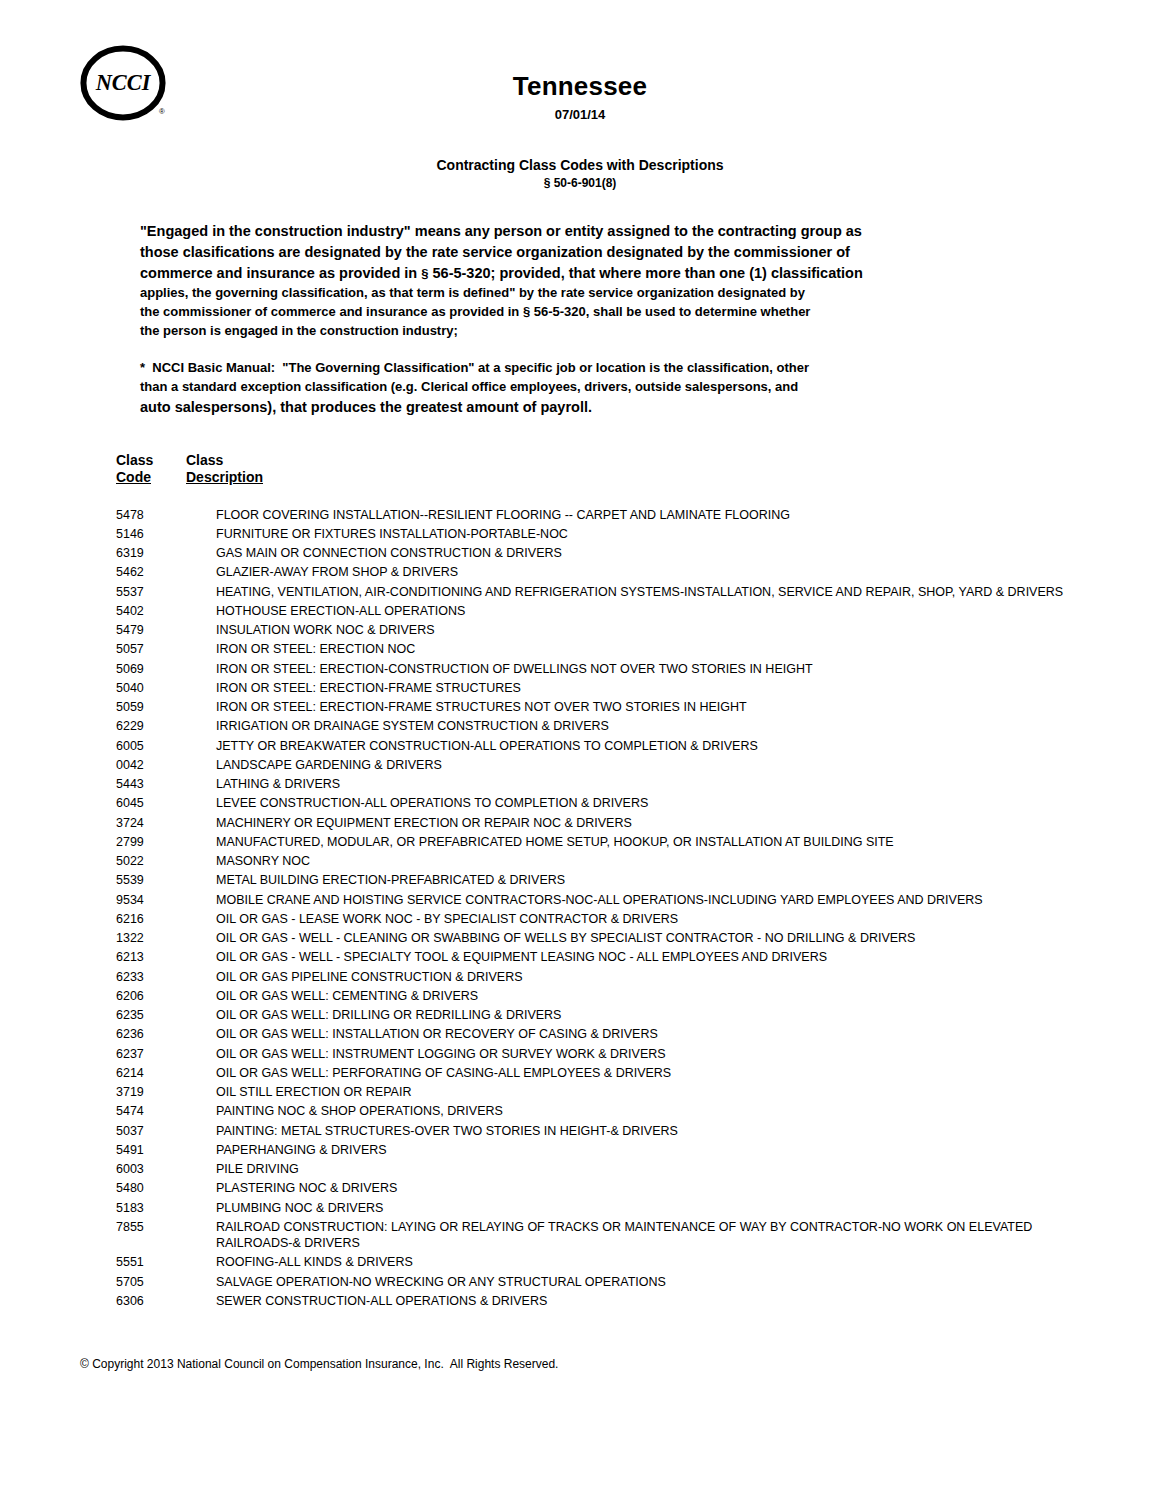NCCI ®
Tennessee
07/01/14
Contracting Class Codes with Descriptions
§ 50-6-901(8)
"Engaged in the construction industry" means any person or entity assigned to the contracting group as
those clasifications are designated by the rate service organization designated by the commissioner of
commerce and insurance as provided in § 56-5-320; provided, that where more than one (1) classification
applies, the governing classification, as that term is defined" by the rate service organization designated by
the commissioner of commerce and insurance as provided in § 56-5-320, shall be used to determine whether
the person is engaged in the construction industry;
* NCCI Basic Manual: "The Governing Classification" at a specific job or location is the classification, other
than a standard exception classification (e.g. Clerical office employees, drivers, outside salespersons, and
auto salespersons), that produces the greatest amount of payroll.
| Class Code | Class Description |
| --- | --- |
| 5478 | FLOOR COVERING INSTALLATION--RESILIENT FLOORING -- CARPET AND LAMINATE FLOORING |
| 5146 | FURNITURE OR FIXTURES INSTALLATION-PORTABLE-NOC |
| 6319 | GAS MAIN OR CONNECTION CONSTRUCTION & DRIVERS |
| 5462 | GLAZIER-AWAY FROM SHOP & DRIVERS |
| 5537 | HEATING, VENTILATION, AIR-CONDITIONING AND REFRIGERATION SYSTEMS-INSTALLATION, SERVICE AND REPAIR, SHOP, YARD & DRIVERS |
| 5402 | HOTHOUSE ERECTION-ALL OPERATIONS |
| 5479 | INSULATION WORK NOC & DRIVERS |
| 5057 | IRON OR STEEL: ERECTION NOC |
| 5069 | IRON OR STEEL: ERECTION-CONSTRUCTION OF DWELLINGS NOT OVER TWO STORIES IN HEIGHT |
| 5040 | IRON OR STEEL: ERECTION-FRAME STRUCTURES |
| 5059 | IRON OR STEEL: ERECTION-FRAME STRUCTURES NOT OVER TWO STORIES IN HEIGHT |
| 6229 | IRRIGATION OR DRAINAGE SYSTEM CONSTRUCTION & DRIVERS |
| 6005 | JETTY OR BREAKWATER CONSTRUCTION-ALL OPERATIONS TO COMPLETION & DRIVERS |
| 0042 | LANDSCAPE GARDENING & DRIVERS |
| 5443 | LATHING & DRIVERS |
| 6045 | LEVEE CONSTRUCTION-ALL OPERATIONS TO COMPLETION & DRIVERS |
| 3724 | MACHINERY OR EQUIPMENT ERECTION OR REPAIR NOC & DRIVERS |
| 2799 | MANUFACTURED, MODULAR, OR PREFABRICATED HOME SETUP, HOOKUP, OR INSTALLATION AT BUILDING SITE |
| 5022 | MASONRY NOC |
| 5539 | METAL BUILDING ERECTION-PREFABRICATED & DRIVERS |
| 9534 | MOBILE CRANE AND HOISTING SERVICE CONTRACTORS-NOC-ALL OPERATIONS-INCLUDING YARD EMPLOYEES AND DRIVERS |
| 6216 | OIL OR GAS - LEASE WORK NOC - BY SPECIALIST CONTRACTOR & DRIVERS |
| 1322 | OIL OR GAS - WELL - CLEANING OR SWABBING OF WELLS BY SPECIALIST CONTRACTOR - NO DRILLING & DRIVERS |
| 6213 | OIL OR GAS - WELL - SPECIALTY TOOL & EQUIPMENT LEASING NOC - ALL EMPLOYEES AND DRIVERS |
| 6233 | OIL OR GAS PIPELINE CONSTRUCTION & DRIVERS |
| 6206 | OIL OR GAS WELL: CEMENTING & DRIVERS |
| 6235 | OIL OR GAS WELL: DRILLING OR REDRILLING & DRIVERS |
| 6236 | OIL OR GAS WELL: INSTALLATION OR RECOVERY OF CASING & DRIVERS |
| 6237 | OIL OR GAS WELL: INSTRUMENT LOGGING OR SURVEY WORK & DRIVERS |
| 6214 | OIL OR GAS WELL: PERFORATING OF CASING-ALL EMPLOYEES & DRIVERS |
| 3719 | OIL STILL ERECTION OR REPAIR |
| 5474 | PAINTING NOC & SHOP OPERATIONS, DRIVERS |
| 5037 | PAINTING: METAL STRUCTURES-OVER TWO STORIES IN HEIGHT-& DRIVERS |
| 5491 | PAPERHANGING & DRIVERS |
| 6003 | PILE DRIVING |
| 5480 | PLASTERING NOC & DRIVERS |
| 5183 | PLUMBING NOC & DRIVERS |
| 7855 | RAILROAD CONSTRUCTION: LAYING OR RELAYING OF TRACKS OR MAINTENANCE OF WAY BY CONTRACTOR-NO WORK ON ELEVATED RAILROADS-& DRIVERS |
| 5551 | ROOFING-ALL KINDS & DRIVERS |
| 5705 | SALVAGE OPERATION-NO WRECKING OR ANY STRUCTURAL OPERATIONS |
| 6306 | SEWER CONSTRUCTION-ALL OPERATIONS & DRIVERS |
© Copyright 2013 National Council on Compensation Insurance, Inc. All Rights Reserved.